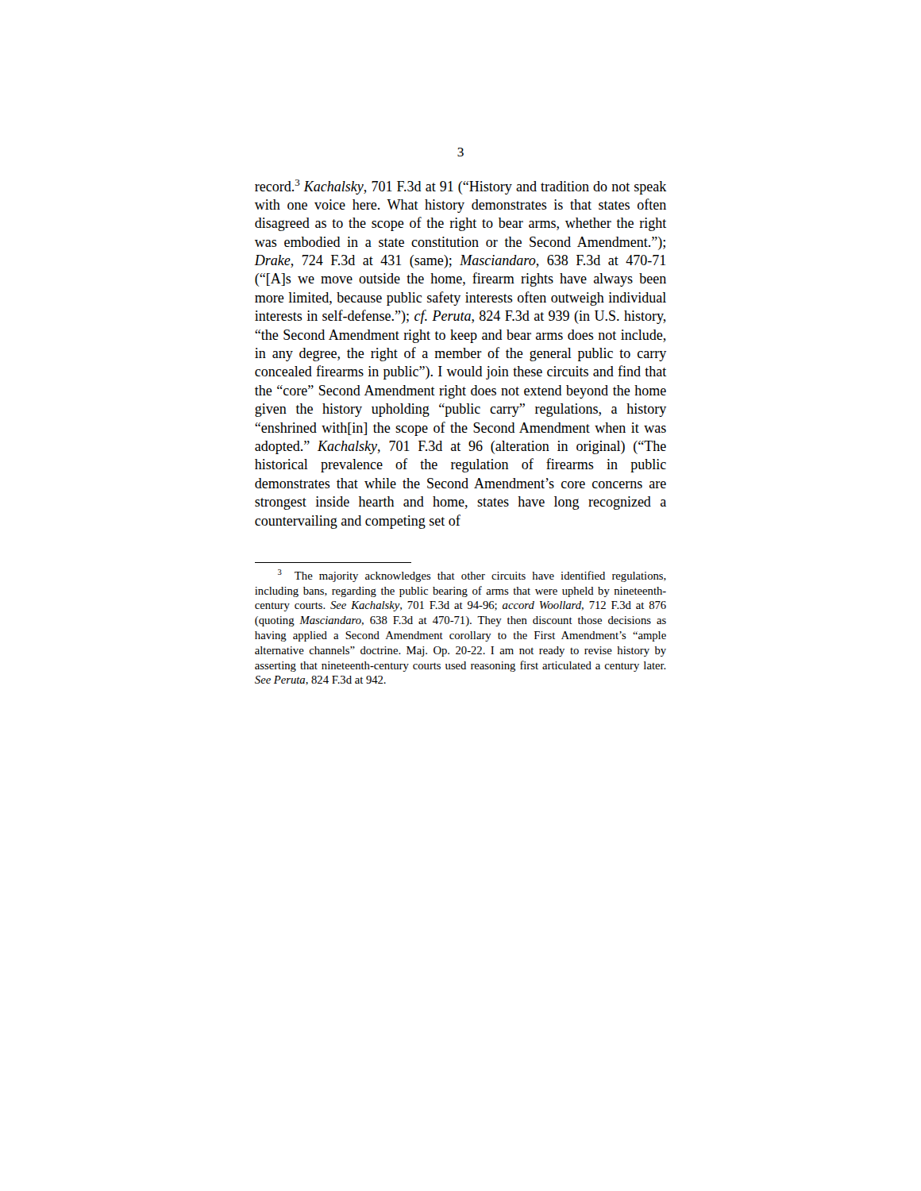3
record.3 Kachalsky, 701 F.3d at 91 (“History and tradition do not speak with one voice here. What history demonstrates is that states often disagreed as to the scope of the right to bear arms, whether the right was embodied in a state constitution or the Second Amendment.”); Drake, 724 F.3d at 431 (same); Masciandaro, 638 F.3d at 470-71 (“[A]s we move outside the home, firearm rights have always been more limited, because public safety interests often outweigh individual interests in self-defense.”); cf. Peruta, 824 F.3d at 939 (in U.S. history, “the Second Amendment right to keep and bear arms does not include, in any degree, the right of a member of the general public to carry concealed firearms in public”). I would join these circuits and find that the “core” Second Amendment right does not extend beyond the home given the history upholding “public carry” regulations, a history “enshrined with[in] the scope of the Second Amendment when it was adopted.” Kachalsky, 701 F.3d at 96 (alteration in original) (“The historical prevalence of the regulation of firearms in public demonstrates that while the Second Amendment’s core concerns are strongest inside hearth and home, states have long recognized a countervailing and competing set of
3 The majority acknowledges that other circuits have identified regulations, including bans, regarding the public bearing of arms that were upheld by nineteenth-century courts. See Kachalsky, 701 F.3d at 94-96; accord Woollard, 712 F.3d at 876 (quoting Masciandaro, 638 F.3d at 470-71). They then discount those decisions as having applied a Second Amendment corollary to the First Amendment’s “ample alternative channels” doctrine. Maj. Op. 20-22. I am not ready to revise history by asserting that nineteenth-century courts used reasoning first articulated a century later. See Peruta, 824 F.3d at 942.